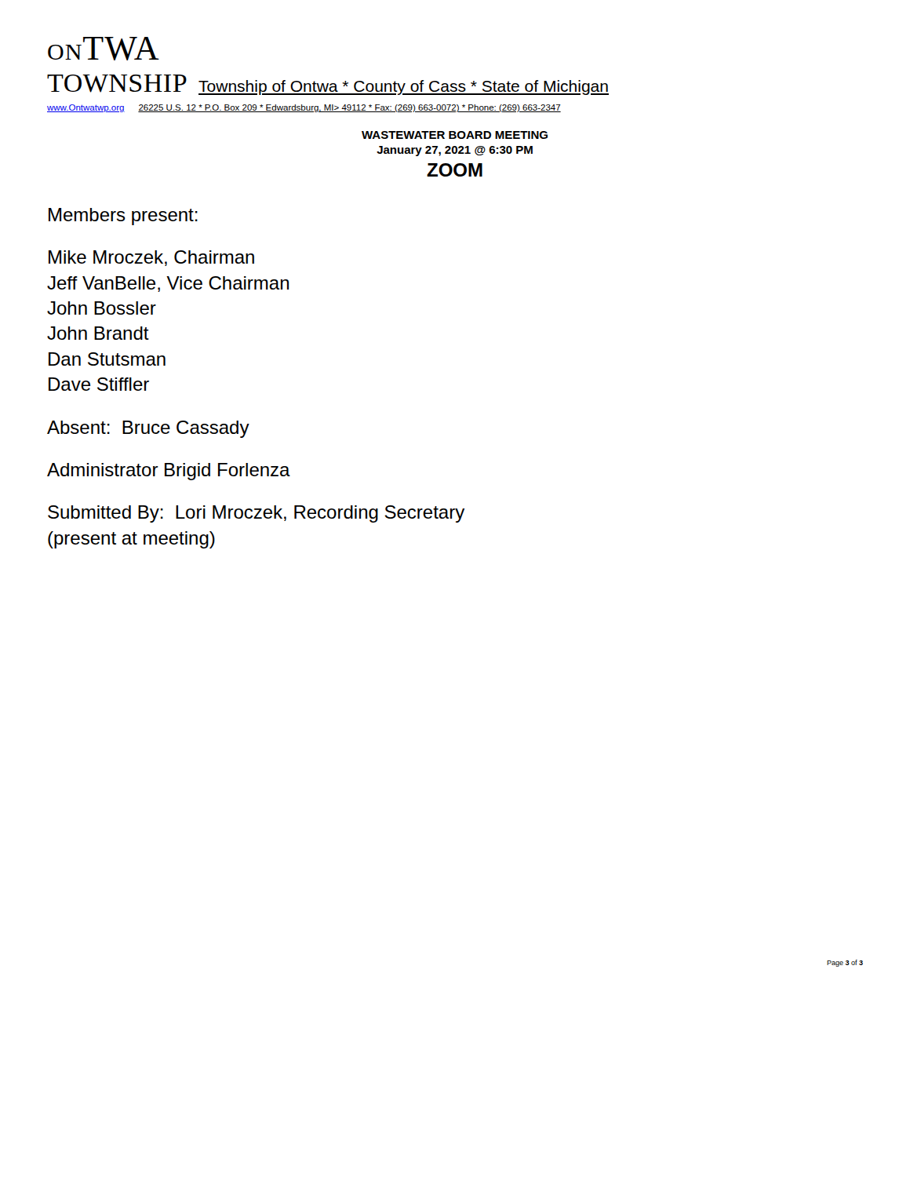ONTWA
TOWNSHIP
Township of Ontwa * County of Cass * State of Michigan
www.Ontwatwp.org 26225 U.S. 12 * P.O. Box 209 * Edwardsburg, MI> 49112 * Fax: (269) 663-0072) * Phone: (269) 663-2347
WASTEWATER BOARD MEETING
January 27, 2021 @ 6:30 PM
ZOOM
Members present:
Mike Mroczek, Chairman
Jeff VanBelle, Vice Chairman
John Bossler
John Brandt
Dan Stutsman
Dave Stiffler
Absent: Bruce Cassady
Administrator Brigid Forlenza
Submitted By: Lori Mroczek, Recording Secretary
(present at meeting)
Page 3 of 3